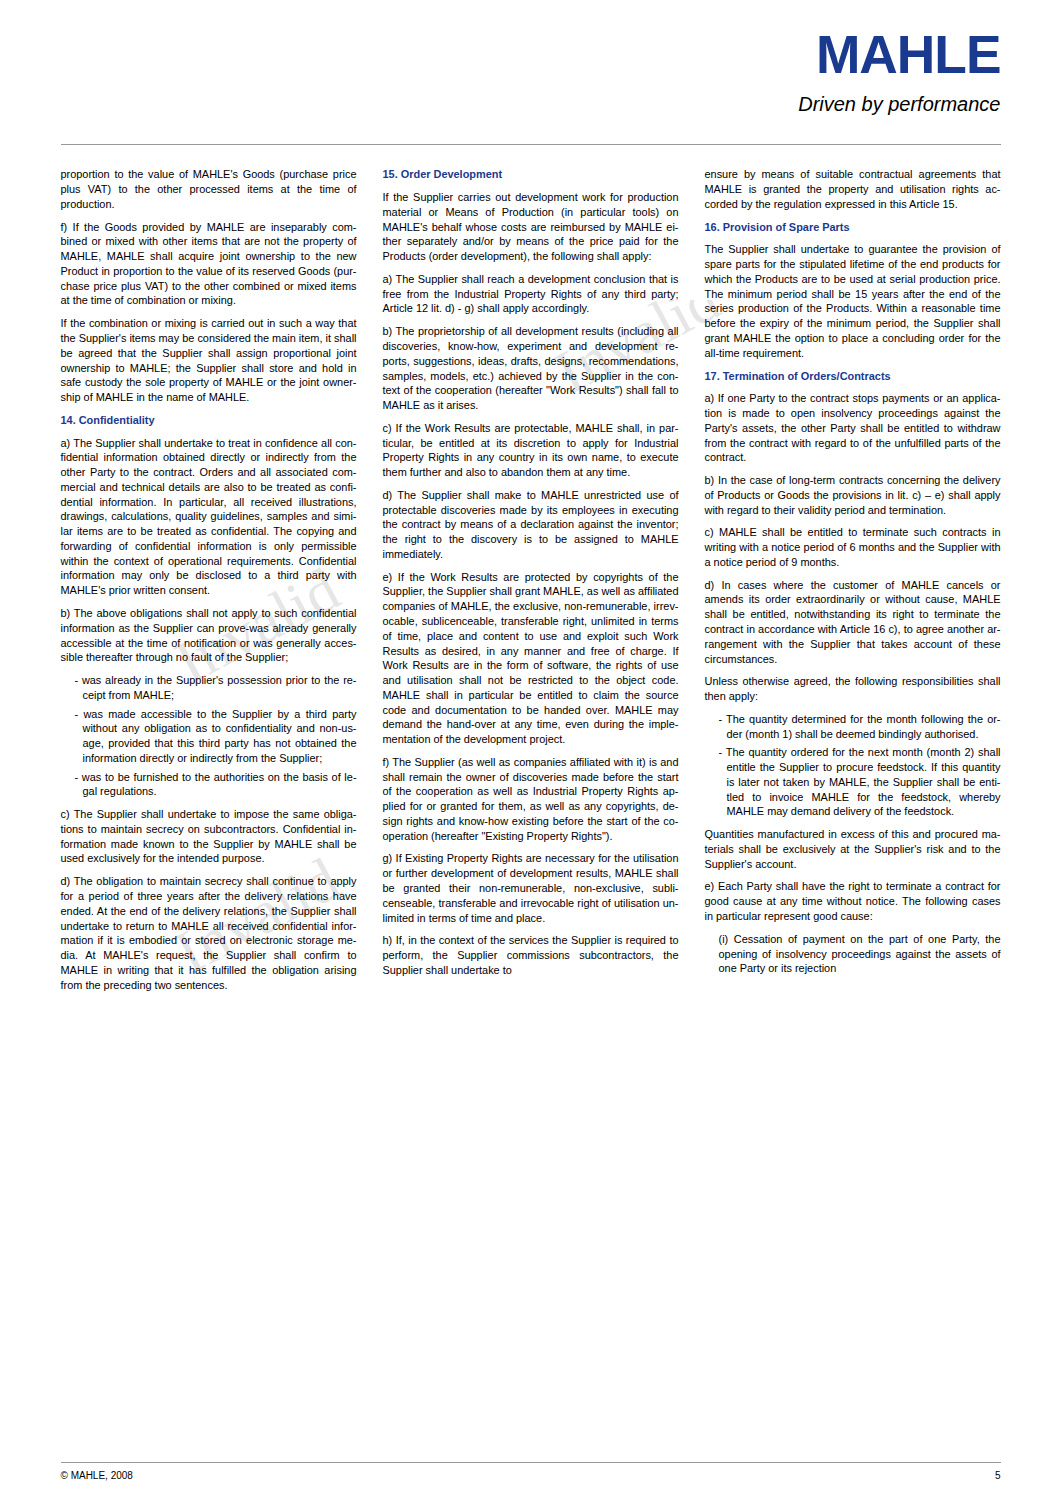MAHLE
Driven by performance
Invalid Invalid Invalid
proportion to the value of MAHLE's Goods (purchase price plus VAT) to the other processed items at the time of production.
f) If the Goods provided by MAHLE are inseparably combined or mixed with other items that are not the property of MAHLE, MAHLE shall acquire joint ownership to the new Product in proportion to the value of its reserved Goods (purchase price plus VAT) to the other combined or mixed items at the time of combination or mixing.
If the combination or mixing is carried out in such a way that the Supplier's items may be considered the main item, it shall be agreed that the Supplier shall assign proportional joint ownership to MAHLE; the Supplier shall store and hold in safe custody the sole property of MAHLE or the joint ownership of MAHLE in the name of MAHLE.
14. Confidentiality
a) The Supplier shall undertake to treat in confidence all confidential information obtained directly or indirectly from the other Party to the contract. Orders and all associated commercial and technical details are also to be treated as confidential information. In particular, all received illustrations, drawings, calculations, quality guidelines, samples and similar items are to be treated as confidential. The copying and forwarding of confidential information is only permissible within the context of operational requirements. Confidential information may only be disclosed to a third party with MAHLE's prior written consent.
b) The above obligations shall not apply to such confidential information as the Supplier can prove-was already generally accessible at the time of notification or was generally accessible thereafter through no fault of the Supplier;
was already in the Supplier's possession prior to the receipt from MAHLE;
was made accessible to the Supplier by a third party without any obligation as to confidentiality and non-usage, provided that this third party has not obtained the information directly or indirectly from the Supplier;
was to be furnished to the authorities on the basis of legal regulations.
c) The Supplier shall undertake to impose the same obligations to maintain secrecy on subcontractors. Confidential information made known to the Supplier by MAHLE shall be used exclusively for the intended purpose.
d) The obligation to maintain secrecy shall continue to apply for a period of three years after the delivery relations have ended. At the end of the delivery relations, the Supplier shall undertake to return to MAHLE all received confidential information if it is embodied or stored on electronic storage media. At MAHLE's request, the Supplier shall confirm to MAHLE in writing that it has fulfilled the obligation arising from the preceding two sentences.
15. Order Development
If the Supplier carries out development work for production material or Means of Production (in particular tools) on MAHLE's behalf whose costs are reimbursed by MAHLE either separately and/or by means of the price paid for the Products (order development), the following shall apply:
a) The Supplier shall reach a development conclusion that is free from the Industrial Property Rights of any third party; Article 12 lit. d) - g) shall apply accordingly.
b) The proprietorship of all development results (including all discoveries, know-how, experiment and development reports, suggestions, ideas, drafts, designs, recommendations, samples, models, etc.) achieved by the Supplier in the context of the cooperation (hereafter "Work Results") shall fall to MAHLE as it arises.
c) If the Work Results are protectable, MAHLE shall, in particular, be entitled at its discretion to apply for Industrial Property Rights in any country in its own name, to execute them further and also to abandon them at any time.
d) The Supplier shall make to MAHLE unrestricted use of protectable discoveries made by its employees in executing the contract by means of a declaration against the inventor; the right to the discovery is to be assigned to MAHLE immediately.
e) If the Work Results are protected by copyrights of the Supplier, the Supplier shall grant MAHLE, as well as affiliated companies of MAHLE, the exclusive, non-remunerable, irrevocable, sublicenceable, transferable right, unlimited in terms of time, place and content to use and exploit such Work Results as desired, in any manner and free of charge. If Work Results are in the form of software, the rights of use and utilisation shall not be restricted to the object code. MAHLE shall in particular be entitled to claim the source code and documentation to be handed over. MAHLE may demand the hand-over at any time, even during the implementation of the development project.
f) The Supplier (as well as companies affiliated with it) is and shall remain the owner of discoveries made before the start of the cooperation as well as Industrial Property Rights applied for or granted for them, as well as any copyrights, design rights and know-how existing before the start of the cooperation (hereafter "Existing Property Rights").
g) If Existing Property Rights are necessary for the utilisation or further development of development results, MAHLE shall be granted their non-remunerable, non-exclusive, sublicenseable, transferable and irrevocable right of utilisation unlimited in terms of time and place.
h) If, in the context of the services the Supplier is required to perform, the Supplier commissions subcontractors, the Supplier shall undertake to
ensure by means of suitable contractual agreements that MAHLE is granted the property and utilisation rights accorded by the regulation expressed in this Article 15.
16. Provision of Spare Parts
The Supplier shall undertake to guarantee the provision of spare parts for the stipulated lifetime of the end products for which the Products are to be used at serial production price. The minimum period shall be 15 years after the end of the series production of the Products. Within a reasonable time before the expiry of the minimum period, the Supplier shall grant MAHLE the option to place a concluding order for the all-time requirement.
17. Termination of Orders/Contracts
a) If one Party to the contract stops payments or an application is made to open insolvency proceedings against the Party's assets, the other Party shall be entitled to withdraw from the contract with regard to of the unfulfilled parts of the contract.
b) In the case of long-term contracts concerning the delivery of Products or Goods the provisions in lit. c) – e) shall apply with regard to their validity period and termination.
c) MAHLE shall be entitled to terminate such contracts in writing with a notice period of 6 months and the Supplier with a notice period of 9 months.
d) In cases where the customer of MAHLE cancels or amends its order extraordinarily or without cause, MAHLE shall be entitled, notwithstanding its right to terminate the contract in accordance with Article 16 c), to agree another arrangement with the Supplier that takes account of these circumstances.
Unless otherwise agreed, the following responsibilities shall then apply:
The quantity determined for the month following the order (month 1) shall be deemed bindingly authorised.
The quantity ordered for the next month (month 2) shall entitle the Supplier to procure feedstock. If this quantity is later not taken by MAHLE, the Supplier shall be entitled to invoice MAHLE for the feedstock, whereby MAHLE may demand delivery of the feedstock.
Quantities manufactured in excess of this and procured materials shall be exclusively at the Supplier's risk and to the Supplier's account.
e) Each Party shall have the right to terminate a contract for good cause at any time without notice. The following cases in particular represent good cause:
(i) Cessation of payment on the part of one Party, the opening of insolvency proceedings against the assets of one Party or its rejection
© MAHLE, 2008 5